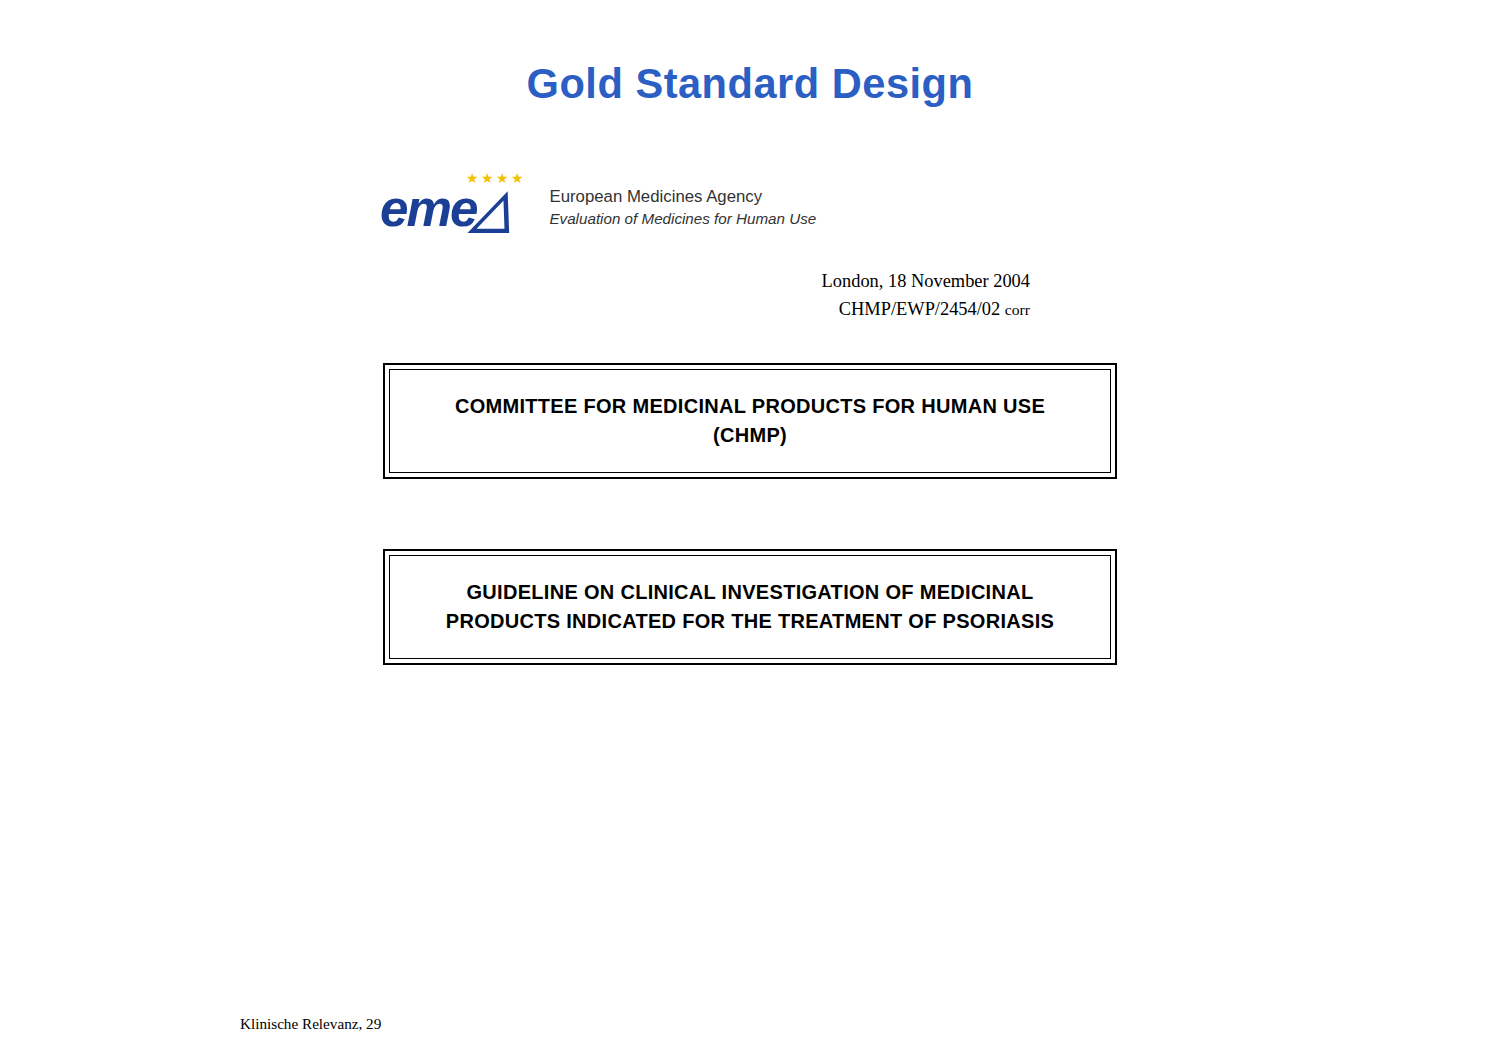Gold Standard Design
★★★★eme△
European Medicines Agency
Evaluation of Medicines for Human Use
London, 18 November 2004
CHMP/EWP/2454/02 corr
COMMITTEE FOR MEDICINAL PRODUCTS FOR HUMAN USE
(CHMP)
GUIDELINE ON CLINICAL INVESTIGATION OF MEDICINAL
PRODUCTS INDICATED FOR THE TREATMENT OF PSORIASIS
Klinische Relevanz, 29